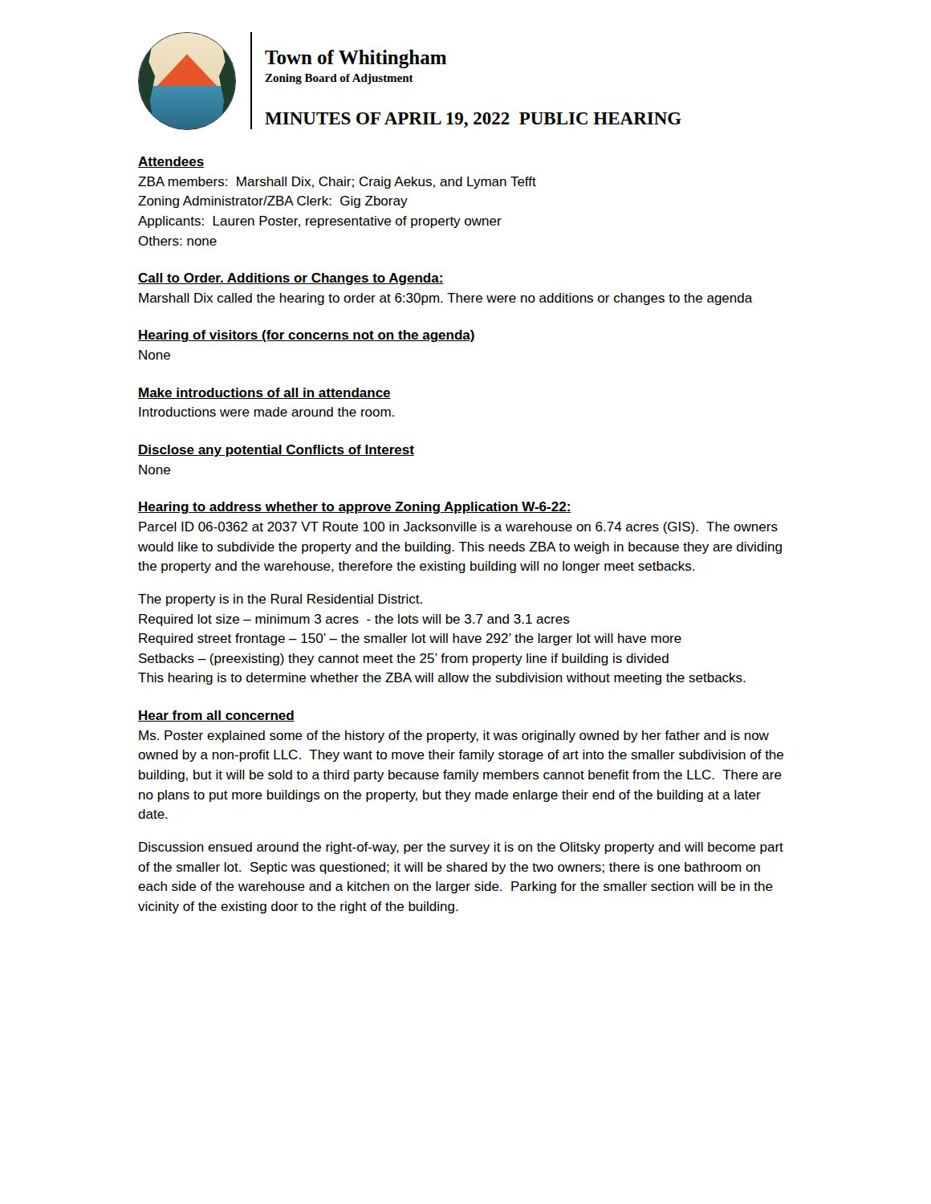Town of Whitingham
Zoning Board of Adjustment
MINUTES OF APRIL 19, 2022 PUBLIC HEARING
Attendees
ZBA members: Marshall Dix, Chair; Craig Aekus, and Lyman Tefft
Zoning Administrator/ZBA Clerk: Gig Zboray
Applicants: Lauren Poster, representative of property owner
Others: none
Call to Order. Additions or Changes to Agenda:
Marshall Dix called the hearing to order at 6:30pm. There were no additions or changes to the agenda
Hearing of visitors (for concerns not on the agenda)
None
Make introductions of all in attendance
Introductions were made around the room.
Disclose any potential Conflicts of Interest
None
Hearing to address whether to approve Zoning Application W-6-22:
Parcel ID 06-0362 at 2037 VT Route 100 in Jacksonville is a warehouse on 6.74 acres (GIS). The owners would like to subdivide the property and the building. This needs ZBA to weigh in because they are dividing the property and the warehouse, therefore the existing building will no longer meet setbacks.
The property is in the Rural Residential District.
Required lot size – minimum 3 acres - the lots will be 3.7 and 3.1 acres
Required street frontage – 150’ – the smaller lot will have 292’ the larger lot will have more
Setbacks – (preexisting) they cannot meet the 25’ from property line if building is divided
This hearing is to determine whether the ZBA will allow the subdivision without meeting the setbacks.
Hear from all concerned
Ms. Poster explained some of the history of the property, it was originally owned by her father and is now owned by a non-profit LLC. They want to move their family storage of art into the smaller subdivision of the building, but it will be sold to a third party because family members cannot benefit from the LLC. There are no plans to put more buildings on the property, but they made enlarge their end of the building at a later date.
Discussion ensued around the right-of-way, per the survey it is on the Olitsky property and will become part of the smaller lot. Septic was questioned; it will be shared by the two owners; there is one bathroom on each side of the warehouse and a kitchen on the larger side. Parking for the smaller section will be in the vicinity of the existing door to the right of the building.